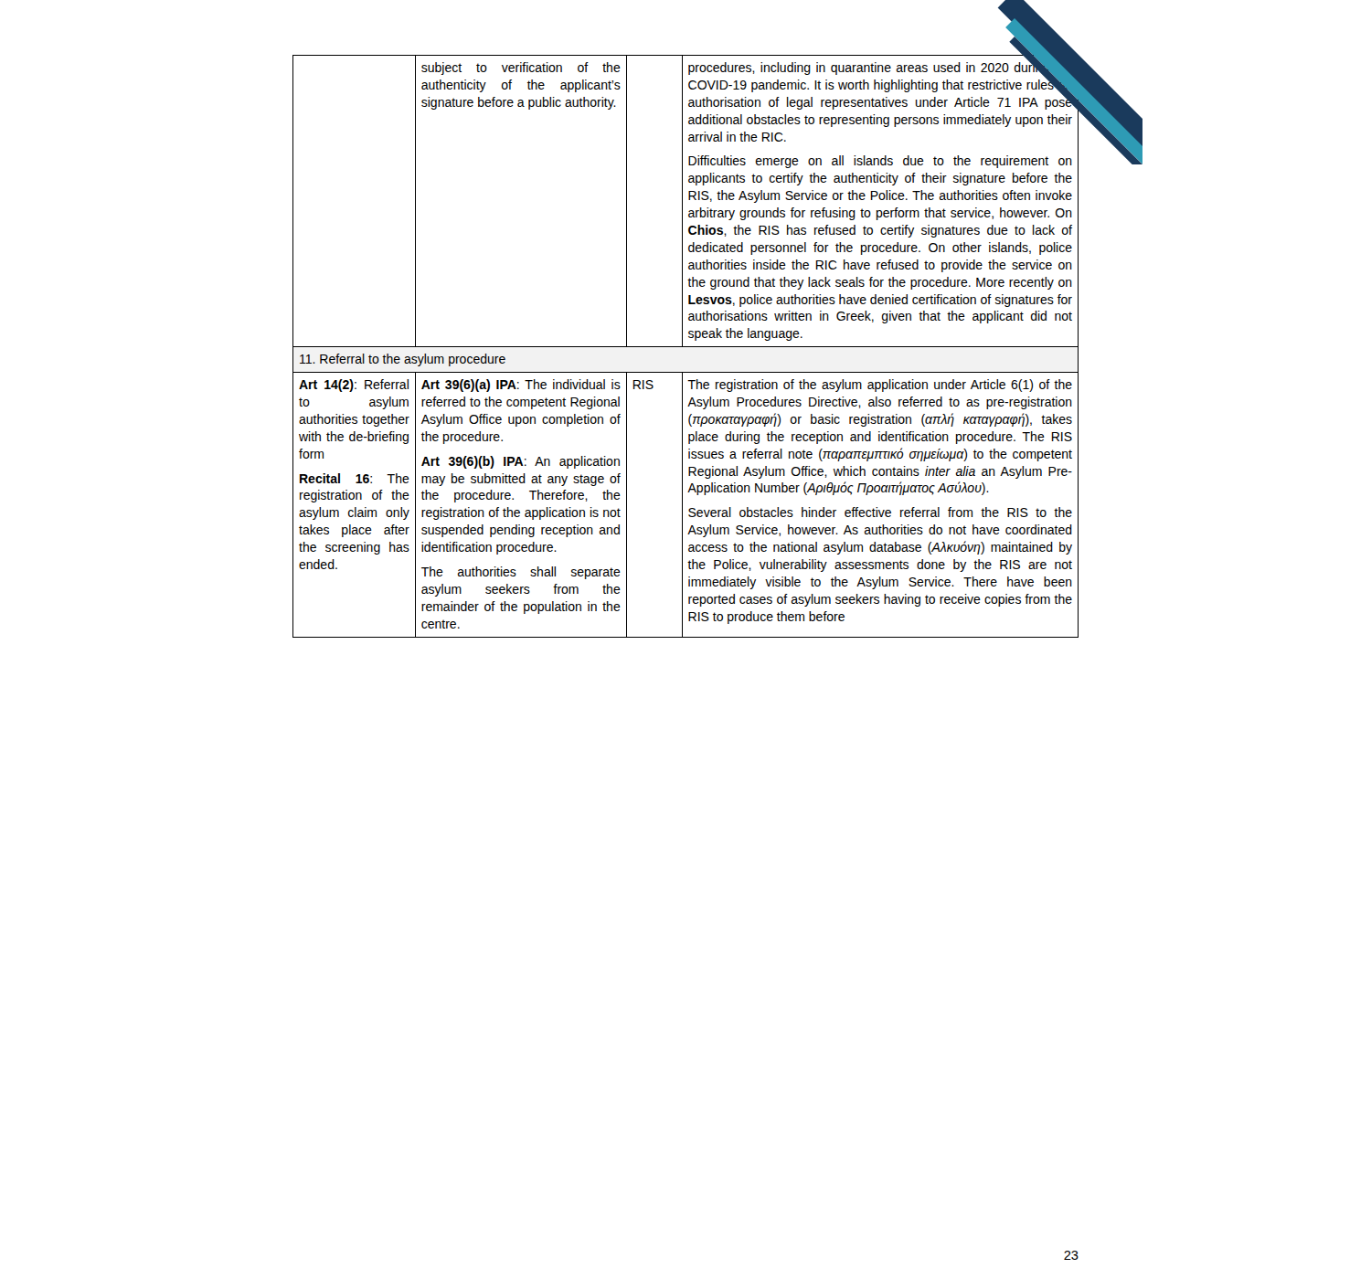| | subject to verification of the authenticity of the applicant’s signature before a public authority. | | procedures, including in quarantine areas used in 2020 during the COVID-19 pandemic. It is worth highlighting that restrictive rules on authorisation of legal representatives under Article 71 IPA pose additional obstacles to representing persons immediately upon their arrival in the RIC. Difficulties emerge on all islands due to the requirement on applicants to certify the authenticity of their signature before the RIS, the Asylum Service or the Police. The authorities often invoke arbitrary grounds for refusing to perform that service, however. On Chios , the RIS has refused to certify signatures due to lack of dedicated personnel for the procedure. On other islands, police authorities inside the RIC have refused to provide the service on the ground that they lack seals for the procedure. More recently on Lesvos , police authorities have denied certification of signatures for authorisations written in Greek, given that the applicant did not speak the language. |
| 11. Referral to the asylum procedure |
| Art 14(2) : Referral to asylum authorities together with the de-briefing form Recital 16 : The registration of the asylum claim only takes place after the screening has ended. | Art 39(6)(a) IPA : The individual is referred to the competent Regional Asylum Office upon completion of the procedure. Art 39(6)(b) IPA : An application may be submitted at any stage of the procedure. Therefore, the registration of the application is not suspended pending reception and identification procedure. The authorities shall separate asylum seekers from the remainder of the population in the centre. | RIS | The registration of the asylum application under Article 6(1) of the Asylum Procedures Directive, also referred to as pre-registration ( προκαταγραφή ) or basic registration ( απλή καταγραφή ), takes place during the reception and identification procedure. The RIS issues a referral note ( παραπεμπτικό σημείωμα ) to the competent Regional Asylum Office, which contains inter alia an Asylum Pre-Application Number ( Αριθμός Προαιτήματος Ασύλου ). Several obstacles hinder effective referral from the RIS to the Asylum Service, however. As authorities do not have coordinated access to the national asylum database ( Αλκυόνη ) maintained by the Police, vulnerability assessments done by the RIS are not immediately visible to the Asylum Service. There have been reported cases of asylum seekers having to receive copies from the RIS to produce them before |
23